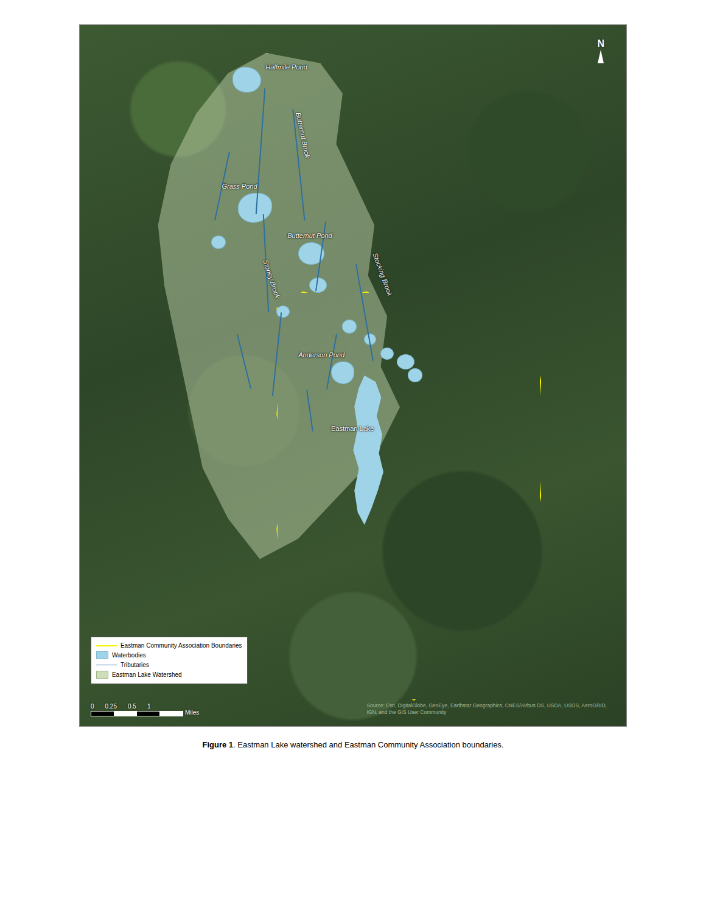Halfmile Pond
Grass Pond
Butternut Pond
Anderson Pond
Eastman Lake
Butternut Brook
Stoney Brook
Stocking Brook
N
Eastman Community Association Boundaries
Waterbodies
Tributaries
Eastman Lake Watershed
00.250.51
Miles
Source: Esri, DigitalGlobe, GeoEye, Earthstar Geographics, CNES/Airbus DS, USDA, USGS, AeroGRID, IGN, and the GIS User Community
Figure 1. Eastman Lake watershed and Eastman Community Association boundaries.